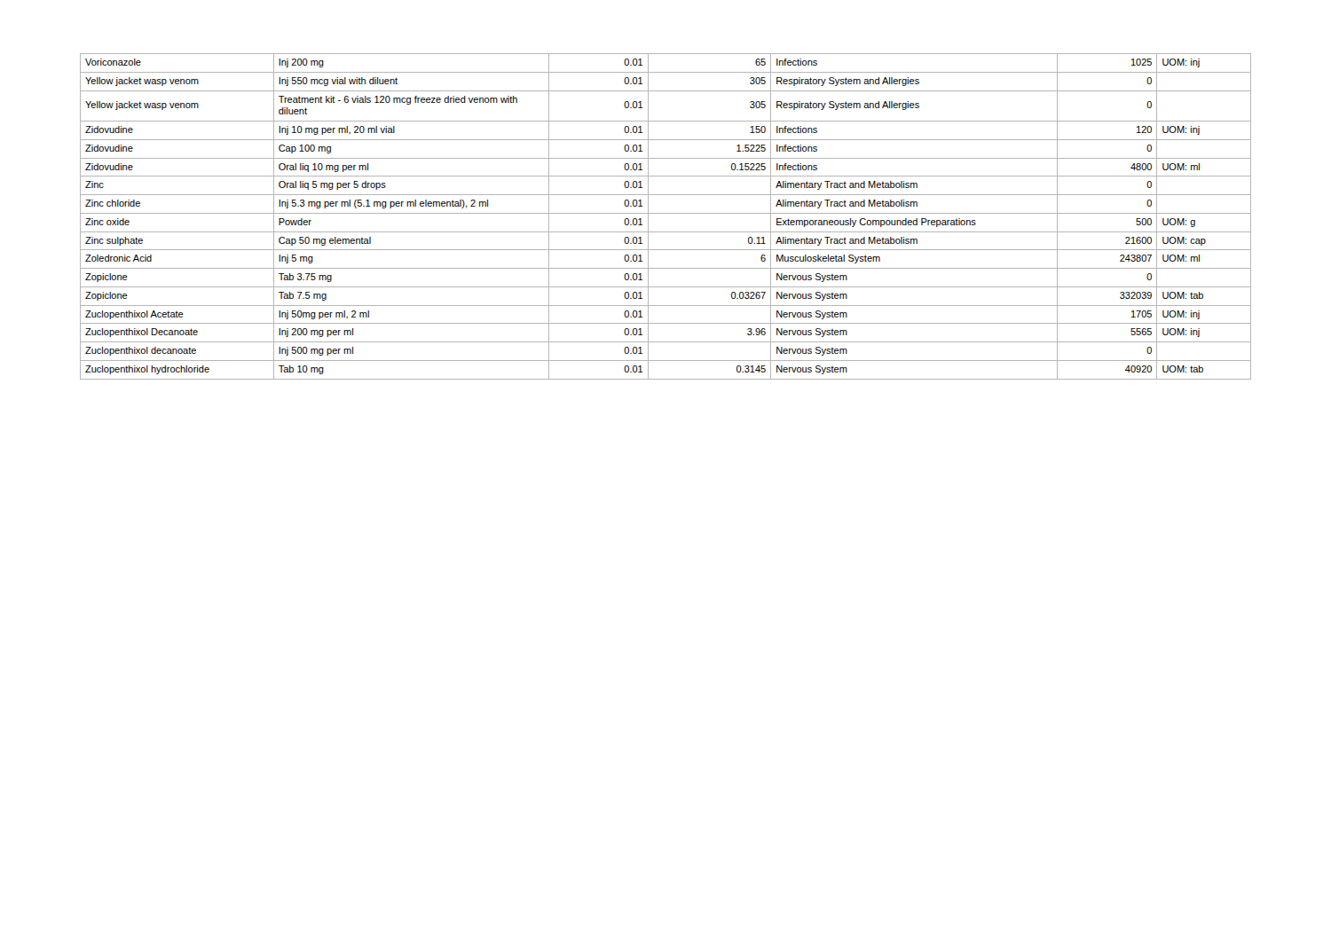| Voriconazole | Inj 200 mg | 0.01 | 65 | Infections | 1025 | UOM: inj |
| Yellow jacket wasp venom | Inj 550 mcg vial with diluent | 0.01 | 305 | Respiratory System and Allergies | 0 | |
| Yellow jacket wasp venom | Treatment kit - 6 vials 120 mcg freeze dried venom with diluent | 0.01 | 305 | Respiratory System and Allergies | 0 | |
| Zidovudine | Inj 10 mg per ml, 20 ml vial | 0.01 | 150 | Infections | 120 | UOM: inj |
| Zidovudine | Cap 100 mg | 0.01 | 1.5225 | Infections | 0 | |
| Zidovudine | Oral liq 10 mg per ml | 0.01 | 0.15225 | Infections | 4800 | UOM: ml |
| Zinc | Oral liq 5 mg per 5 drops | 0.01 | | Alimentary Tract and Metabolism | 0 | |
| Zinc chloride | Inj 5.3 mg per ml (5.1 mg per ml elemental), 2 ml | 0.01 | | Alimentary Tract and Metabolism | 0 | |
| Zinc oxide | Powder | 0.01 | | Extemporaneously Compounded Preparations | 500 | UOM: g |
| Zinc sulphate | Cap 50 mg elemental | 0.01 | 0.11 | Alimentary Tract and Metabolism | 21600 | UOM: cap |
| Zoledronic Acid | Inj 5 mg | 0.01 | 6 | Musculoskeletal System | 243807 | UOM: ml |
| Zopiclone | Tab 3.75 mg | 0.01 | | Nervous System | 0 | |
| Zopiclone | Tab 7.5 mg | 0.01 | 0.03267 | Nervous System | 332039 | UOM: tab |
| Zuclopenthixol Acetate | Inj 50mg per ml, 2 ml | 0.01 | | Nervous System | 1705 | UOM: inj |
| Zuclopenthixol Decanoate | Inj 200 mg per ml | 0.01 | 3.96 | Nervous System | 5565 | UOM: inj |
| Zuclopenthixol decanoate | Inj 500 mg per ml | 0.01 | | Nervous System | 0 | |
| Zuclopenthixol hydrochloride | Tab 10 mg | 0.01 | 0.3145 | Nervous System | 40920 | UOM: tab |